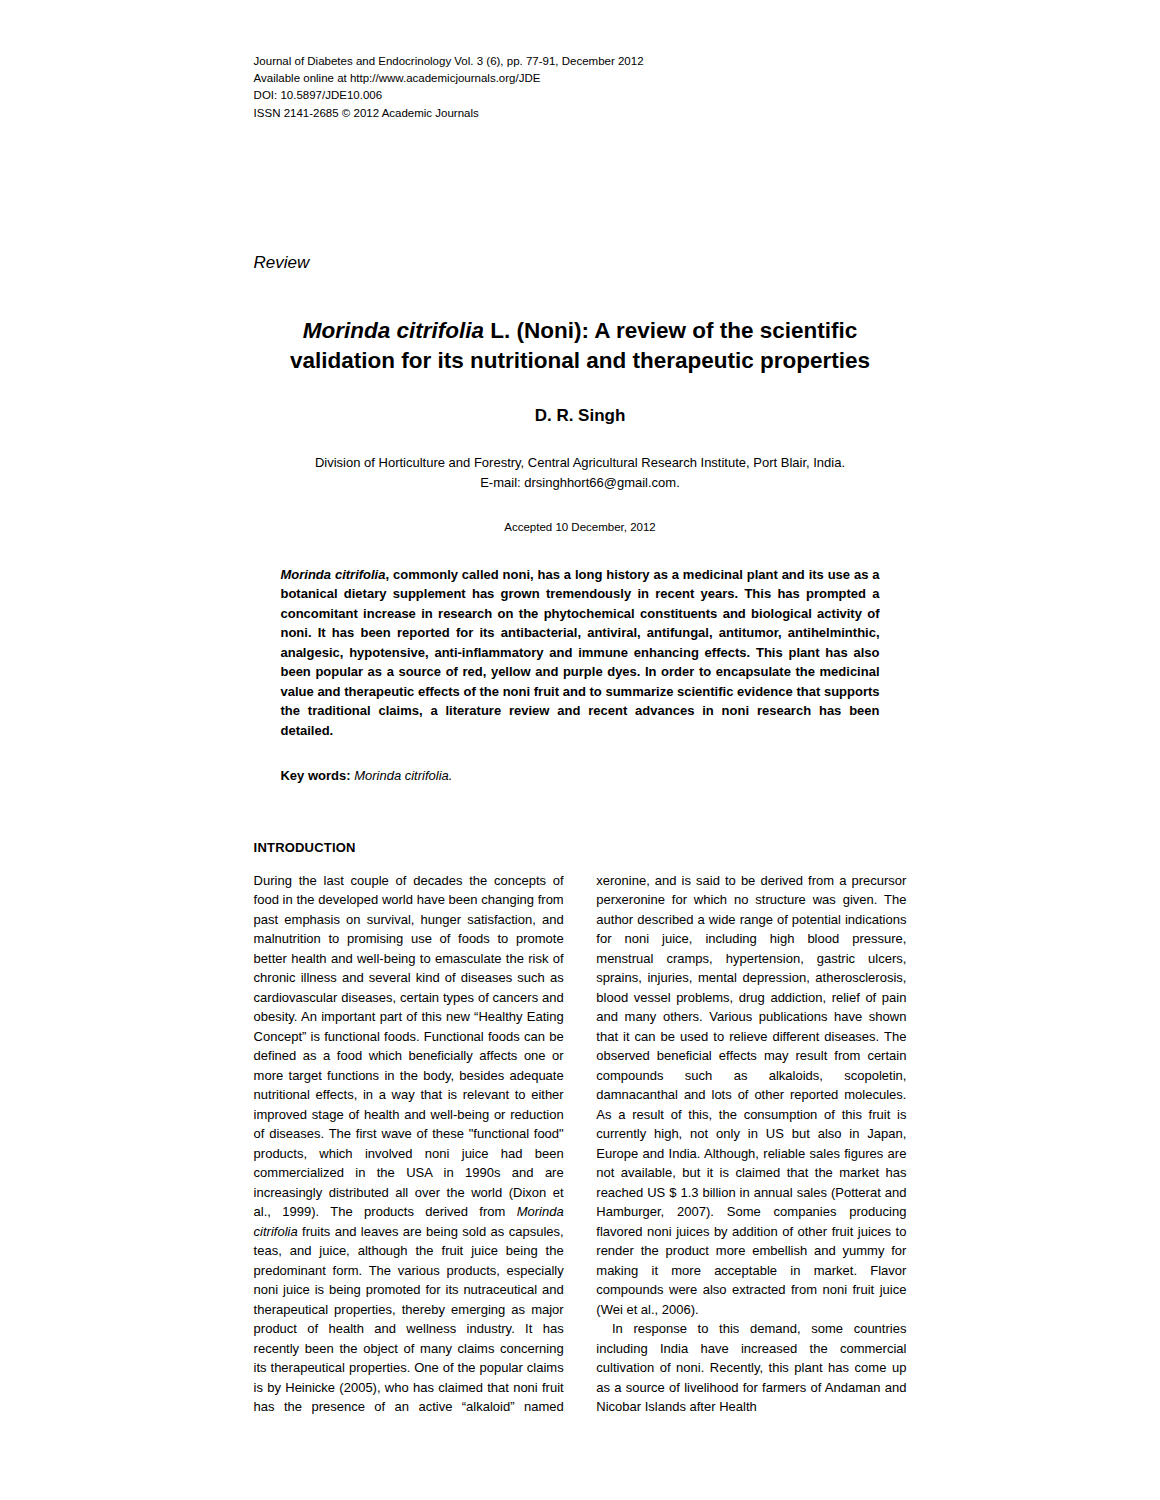Journal of Diabetes and Endocrinology Vol. 3 (6), pp. 77-91, December 2012
Available online at http://www.academicjournals.org/JDE
DOI: 10.5897/JDE10.006
ISSN 2141-2685 © 2012 Academic Journals
Review
Morinda citrifolia L. (Noni): A review of the scientific validation for its nutritional and therapeutic properties
D. R. Singh
Division of Horticulture and Forestry, Central Agricultural Research Institute, Port Blair, India.
E-mail: drsinghhort66@gmail.com.
Accepted 10 December, 2012
Morinda citrifolia, commonly called noni, has a long history as a medicinal plant and its use as a botanical dietary supplement has grown tremendously in recent years. This has prompted a concomitant increase in research on the phytochemical constituents and biological activity of noni. It has been reported for its antibacterial, antiviral, antifungal, antitumor, antihelminthic, analgesic, hypotensive, anti-inflammatory and immune enhancing effects. This plant has also been popular as a source of red, yellow and purple dyes. In order to encapsulate the medicinal value and therapeutic effects of the noni fruit and to summarize scientific evidence that supports the traditional claims, a literature review and recent advances in noni research has been detailed.
Key words: Morinda citrifolia.
INTRODUCTION
During the last couple of decades the concepts of food in the developed world have been changing from past emphasis on survival, hunger satisfaction, and malnutrition to promising use of foods to promote better health and well-being to emasculate the risk of chronic illness and several kind of diseases such as cardiovascular diseases, certain types of cancers and obesity. An important part of this new “Healthy Eating Concept” is functional foods. Functional foods can be defined as a food which beneficially affects one or more target functions in the body, besides adequate nutritional effects, in a way that is relevant to either improved stage of health and well-being or reduction of diseases. The first wave of these "functional food" products, which involved noni juice had been commercialized in the USA in 1990s and are increasingly distributed all over the world (Dixon et al., 1999). The products derived from Morinda citrifolia fruits and leaves are being sold as capsules, teas, and juice, although the fruit juice being the predominant form. The various products, especially noni juice is being promoted for its nutraceutical and therapeutical properties, thereby emerging as major product of health and wellness industry. It has recently been the object of many claims concerning its therapeutical properties. One of the popular claims is by Heinicke (2005), who has claimed that noni fruit has the presence of an active “alkaloid” named xeronine, and is said to be derived from a precursor perxeronine for which no structure was given. The author described a wide range of potential indications for noni juice, including high blood pressure, menstrual cramps, hypertension, gastric ulcers, sprains, injuries, mental depression, atherosclerosis, blood vessel problems, drug addiction, relief of pain and many others. Various publications have shown that it can be used to relieve different diseases. The observed beneficial effects may result from certain compounds such as alkaloids, scopoletin, damnacanthal and lots of other reported molecules. As a result of this, the consumption of this fruit is currently high, not only in US but also in Japan, Europe and India. Although, reliable sales figures are not available, but it is claimed that the market has reached US $ 1.3 billion in annual sales (Potterat and Hamburger, 2007). Some companies producing flavored noni juices by addition of other fruit juices to render the product more embellish and yummy for making it more acceptable in market. Flavor compounds were also extracted from noni fruit juice (Wei et al., 2006).
In response to this demand, some countries including India have increased the commercial cultivation of noni. Recently, this plant has come up as a source of livelihood for farmers of Andaman and Nicobar Islands after Health